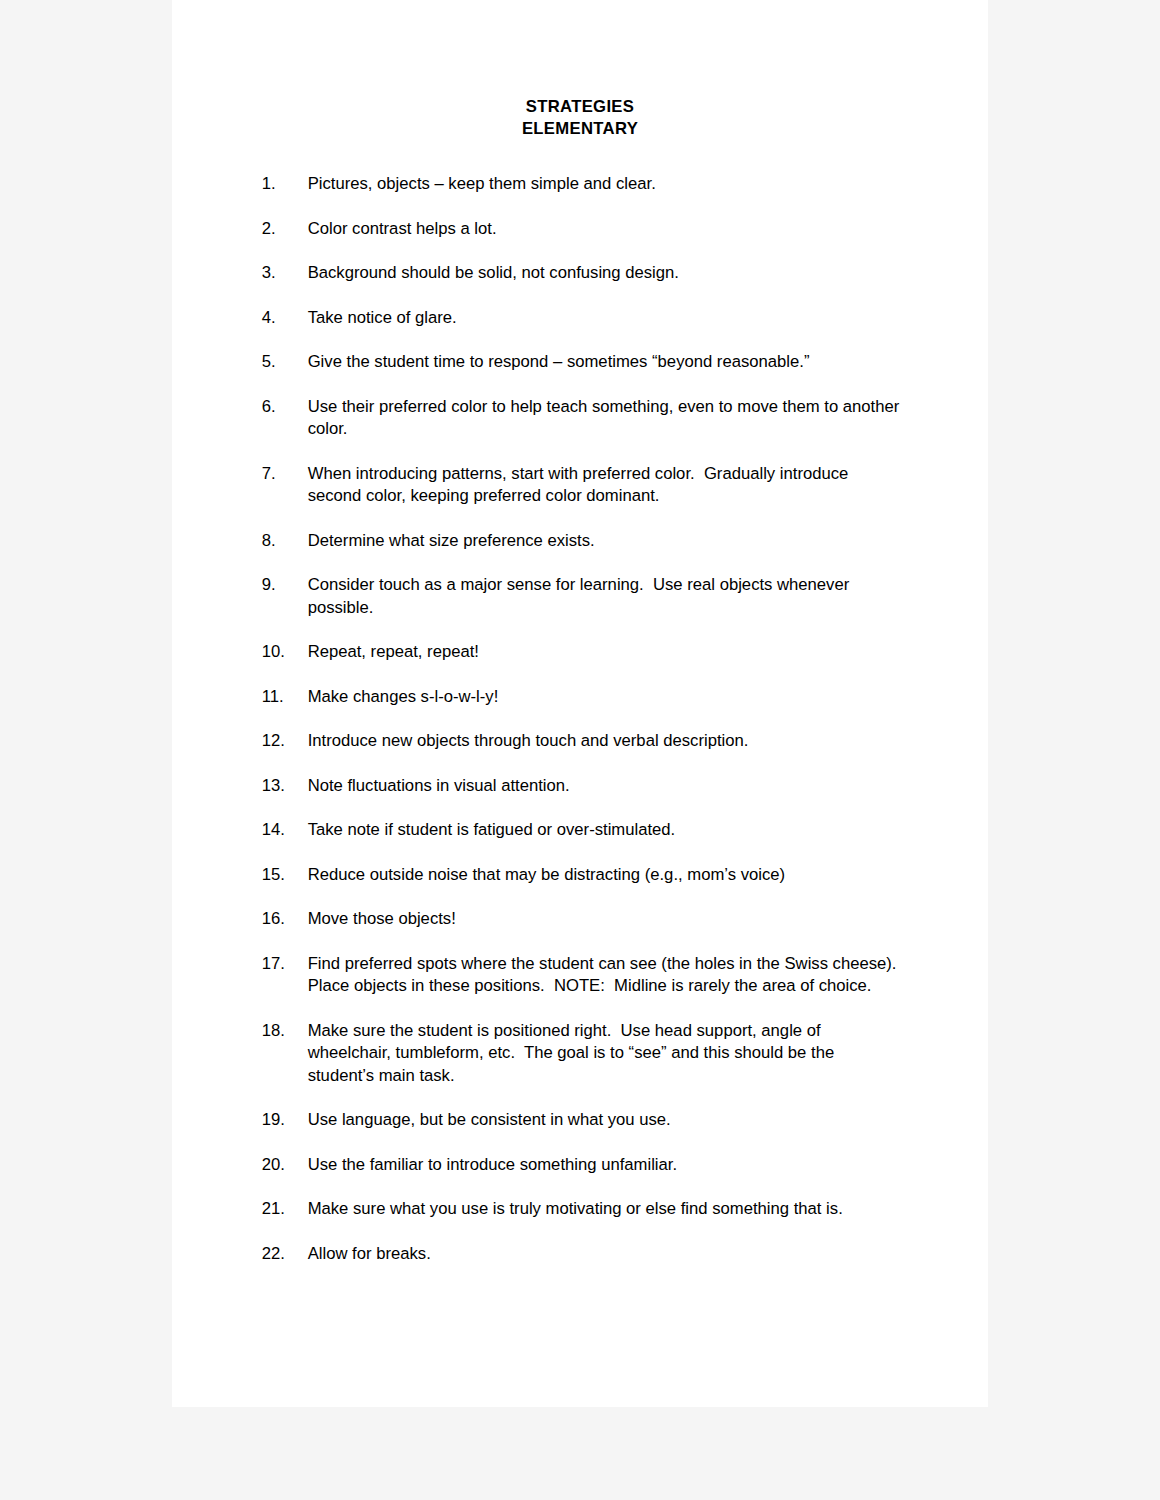STRATEGIES ELEMENTARY
1. Pictures, objects – keep them simple and clear.
2. Color contrast helps a lot.
3. Background should be solid, not confusing design.
4. Take notice of glare.
5. Give the student time to respond – sometimes “beyond reasonable.”
6. Use their preferred color to help teach something, even to move them to another color.
7. When introducing patterns, start with preferred color. Gradually introduce second color, keeping preferred color dominant.
8. Determine what size preference exists.
9. Consider touch as a major sense for learning. Use real objects whenever possible.
10. Repeat, repeat, repeat!
11. Make changes s-l-o-w-l-y!
12. Introduce new objects through touch and verbal description.
13. Note fluctuations in visual attention.
14. Take note if student is fatigued or over-stimulated.
15. Reduce outside noise that may be distracting (e.g., mom’s voice)
16. Move those objects!
17. Find preferred spots where the student can see (the holes in the Swiss cheese). Place objects in these positions. NOTE: Midline is rarely the area of choice.
18. Make sure the student is positioned right. Use head support, angle of wheelchair, tumbleform, etc. The goal is to “see” and this should be the student’s main task.
19. Use language, but be consistent in what you use.
20. Use the familiar to introduce something unfamiliar.
21. Make sure what you use is truly motivating or else find something that is.
22. Allow for breaks.